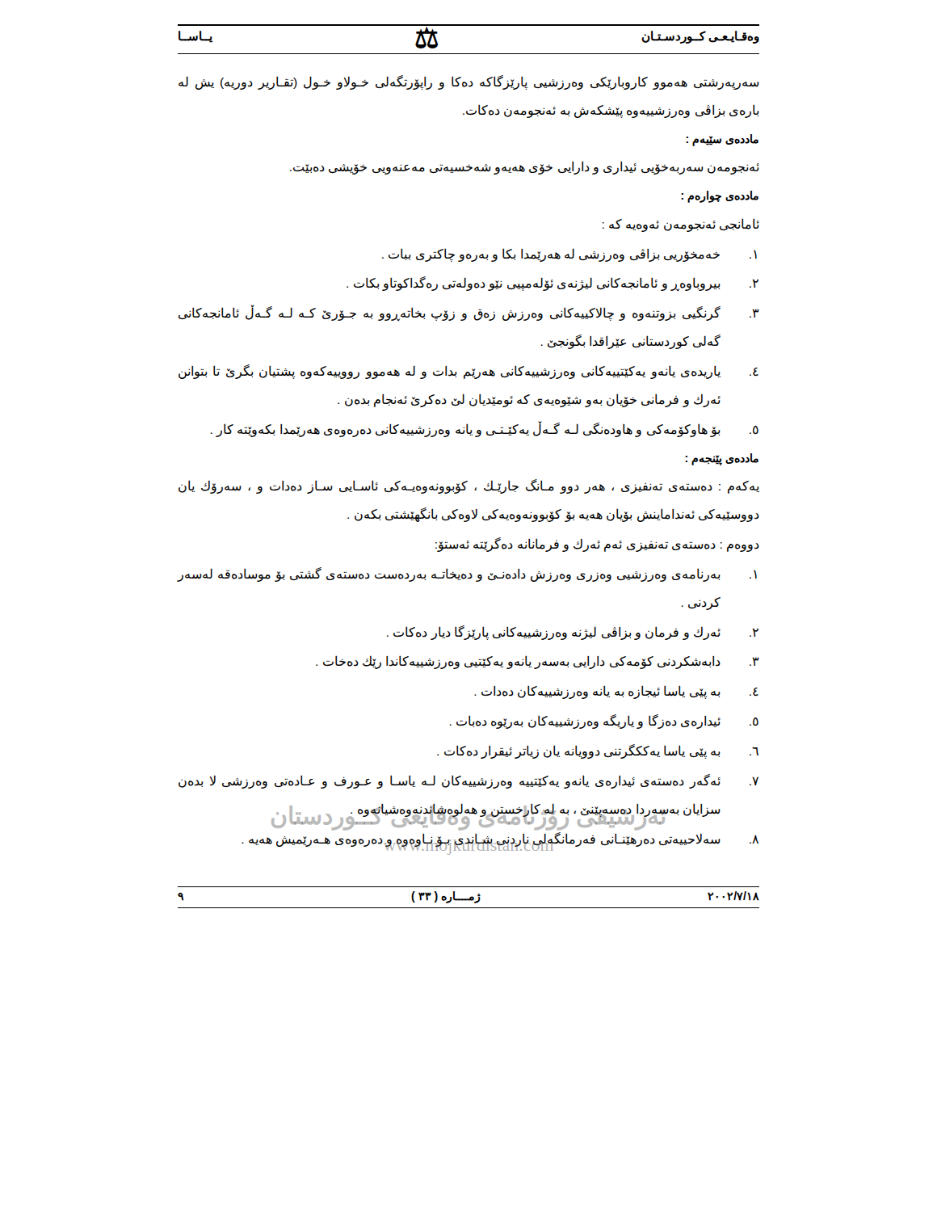وەقـایـعـی کــوردسـتـان
⚖
یــاســا
سەرپەرشتی هەموو کاروبارێکی وەرزشیی پارێزگاکە دەکا و راپۆرتگەلی خـولاو خـول (تقـاریر دوریە) یش لە بارەی بزاڤی وەرزشییەوە پێشکەش بە ئەنجومەن دەکات.
ماددەی سێیەم :
ئەنجومەن سەربەخۆیی ئیداری و دارایی خۆی هەیەو شەخسیەتی مەعنەویی خۆیشی دەبێت.
ماددەی چوارەم :
ئامانجی ئەنجومەن ئەوەیە کە :
.١خەمخۆریی بزاڤی وەرزشی لە هەرێمدا بکا و بەرەو چاکتری ببات .
.٢بیروباوەڕ و ئامانجەکانی لیژنەی ئۆلەمپیی نێو دەولەتی رەگداکوتاو بکات .
.٣گرنگیی بزوتنەوە و چالاکییەکانی وەرزش زەق و زۆپ بخاتەڕوو بە جـۆرێ کـە لـە گـەڵ ئامانجەکانی گەلی کوردستانی عێراقدا بگونجێ .
.٤یاریدەی یانەو یەکێتییەکانی وەرزشییەکانی هەرێم بدات و لە هەموو رووییەکەوە پشتیان بگرێ تا بتوانن ئەرك و فرمانی خۆیان بەو شێوەیەی کە ئومێدیان لێ دەکرێ ئەنجام بدەن .
.٥بۆ هاوکۆمەکی و هاودەنگی لـە گـەڵ یەکێـتـی و یانە وەرزشییەکانی دەرەوەی هەرێمدا بکەوێتە کار .
ماددەی پێنجەم :
یەکەم : دەستەی تەنفیزی ، هەر دوو مـانگ جارێـك ، کۆبوونەوەیـەکی ئاسـایی سـاز دەدات و ، سەرۆك یان دووسێیەکی ئەنداماینش بۆیان هەیە بۆ کۆبوونەوەیەکی لاوەکی بانگهێشتی بکەن .
دووەم : دەستەی تەنفیزی ئەم ئەرك و فرمانانە دەگرێتە ئەستۆ:
.١بەرنامەی وەرزشیی وەزری وەرزش دادەنـێ و دەیخاتـە بەردەست دەستەی گشتی بۆ موسادەقە لەسەر کردنی .
.٢ئەرك و فرمان و بزاڤی لیژنە وەرزشییەکانی پارێزگا دیار دەکات .
.٣دابەشکردنی کۆمەکی دارایی بەسەر یانەو یەکێتیی وەرزشییەکاندا رێك دەخات .
.٤بە پێی یاسا ئیجازە بە یانە وەرزشییەکان دەدات .
.٥ئیدارەی دەزگا و یاریگە وەرزشییەکان بەرێوە دەبات .
.٦بە پێی یاسا یەککگرتنی دوویانە یان زیاتر ئیقرار دەکات .
.٧ئەگەر دەستەی ئیدارەی یانەو یەکێتییە وەرزشییەکان لـە یاسـا و عـورف و عـادەتی وەرزشی لا بدەن سزایان بەسەردا دەسەپێنێ ، بە لە کارخستن و هەلوەشاندنەوەشیانەوە .
.٨سەلاحییەتی دەرهێنـانی فەرمانگەلی ناردنی شـاندی بـۆ نـاوەوە و دەرەوەی هـەرێمیش هەیە .
ئەرشیفی رۆژنامەی وەقایعی کــوردستان
www.mojkurdistan.com
٢٠٠٢/٧/١٨
ژمــــارە ( ٣٣ )
٩